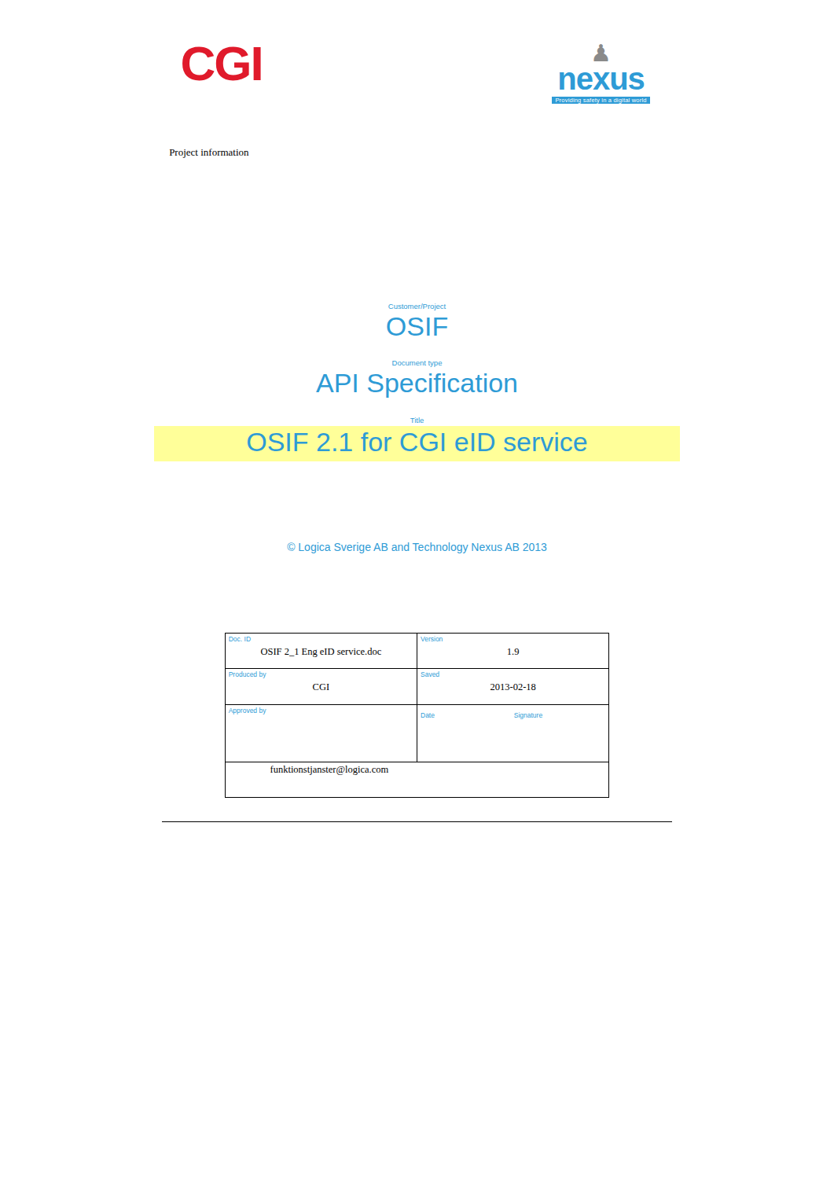CGI
♟
nexus
Providing safety in a digital world
Project information
Customer/Project
OSIF
Document type
API Specification
Title
OSIF 2.1 for CGI eID service
© Logica Sverige AB and Technology Nexus AB 2013
| Doc. ID OSIF 2_1 Eng eID service.doc | Version 1.9 |
| Produced by CGI | Saved 2013-02-18 |
| Approved by | Date Signature |
| funktionstjanster@logica.com |